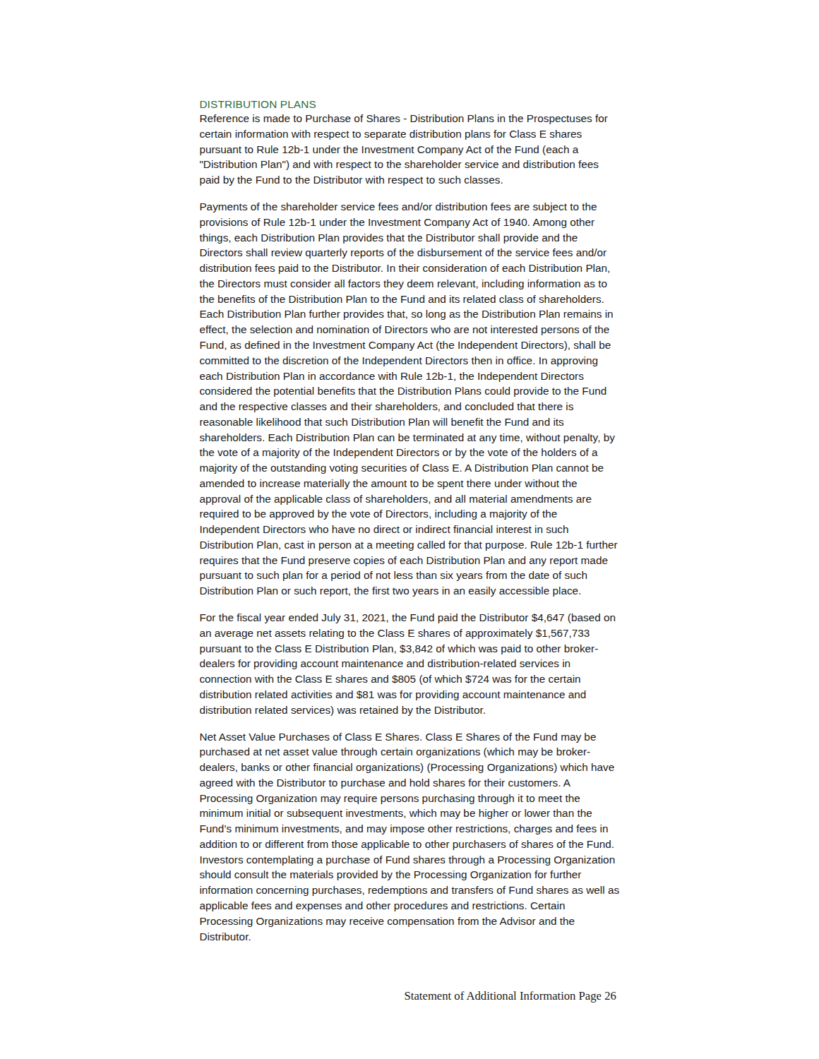DISTRIBUTION PLANS
Reference is made to Purchase of Shares - Distribution Plans in the Prospectuses for certain information with respect to separate distribution plans for Class E shares pursuant to Rule 12b-1 under the Investment Company Act of the Fund (each a "Distribution Plan") and with respect to the shareholder service and distribution fees paid by the Fund to the Distributor with respect to such classes.
Payments of the shareholder service fees and/or distribution fees are subject to the provisions of Rule 12b-1 under the Investment Company Act of 1940. Among other things, each Distribution Plan provides that the Distributor shall provide and the Directors shall review quarterly reports of the disbursement of the service fees and/or distribution fees paid to the Distributor. In their consideration of each Distribution Plan, the Directors must consider all factors they deem relevant, including information as to the benefits of the Distribution Plan to the Fund and its related class of shareholders. Each Distribution Plan further provides that, so long as the Distribution Plan remains in effect, the selection and nomination of Directors who are not interested persons of the Fund, as defined in the Investment Company Act (the Independent Directors), shall be committed to the discretion of the Independent Directors then in office. In approving each Distribution Plan in accordance with Rule 12b-1, the Independent Directors considered the potential benefits that the Distribution Plans could provide to the Fund and the respective classes and their shareholders, and concluded that there is reasonable likelihood that such Distribution Plan will benefit the Fund and its shareholders. Each Distribution Plan can be terminated at any time, without penalty, by the vote of a majority of the Independent Directors or by the vote of the holders of a majority of the outstanding voting securities of Class E. A Distribution Plan cannot be amended to increase materially the amount to be spent there under without the approval of the applicable class of shareholders, and all material amendments are required to be approved by the vote of Directors, including a majority of the Independent Directors who have no direct or indirect financial interest in such Distribution Plan, cast in person at a meeting called for that purpose. Rule 12b-1 further requires that the Fund preserve copies of each Distribution Plan and any report made pursuant to such plan for a period of not less than six years from the date of such Distribution Plan or such report, the first two years in an easily accessible place.
For the fiscal year ended July 31, 2021, the Fund paid the Distributor $4,647 (based on an average net assets relating to the Class E shares of approximately $1,567,733 pursuant to the Class E Distribution Plan, $3,842 of which was paid to other broker-dealers for providing account maintenance and distribution-related services in connection with the Class E shares and $805 (of which $724 was for the certain distribution related activities and $81 was for providing account maintenance and distribution related services) was retained by the Distributor.
Net Asset Value Purchases of Class E Shares. Class E Shares of the Fund may be purchased at net asset value through certain organizations (which may be broker-dealers, banks or other financial organizations) (Processing Organizations) which have agreed with the Distributor to purchase and hold shares for their customers. A Processing Organization may require persons purchasing through it to meet the minimum initial or subsequent investments, which may be higher or lower than the Fund’s minimum investments, and may impose other restrictions, charges and fees in addition to or different from those applicable to other purchasers of shares of the Fund. Investors contemplating a purchase of Fund shares through a Processing Organization should consult the materials provided by the Processing Organization for further information concerning purchases, redemptions and transfers of Fund shares as well as applicable fees and expenses and other procedures and restrictions. Certain Processing Organizations may receive compensation from the Advisor and the Distributor.
Statement of Additional Information Page 26